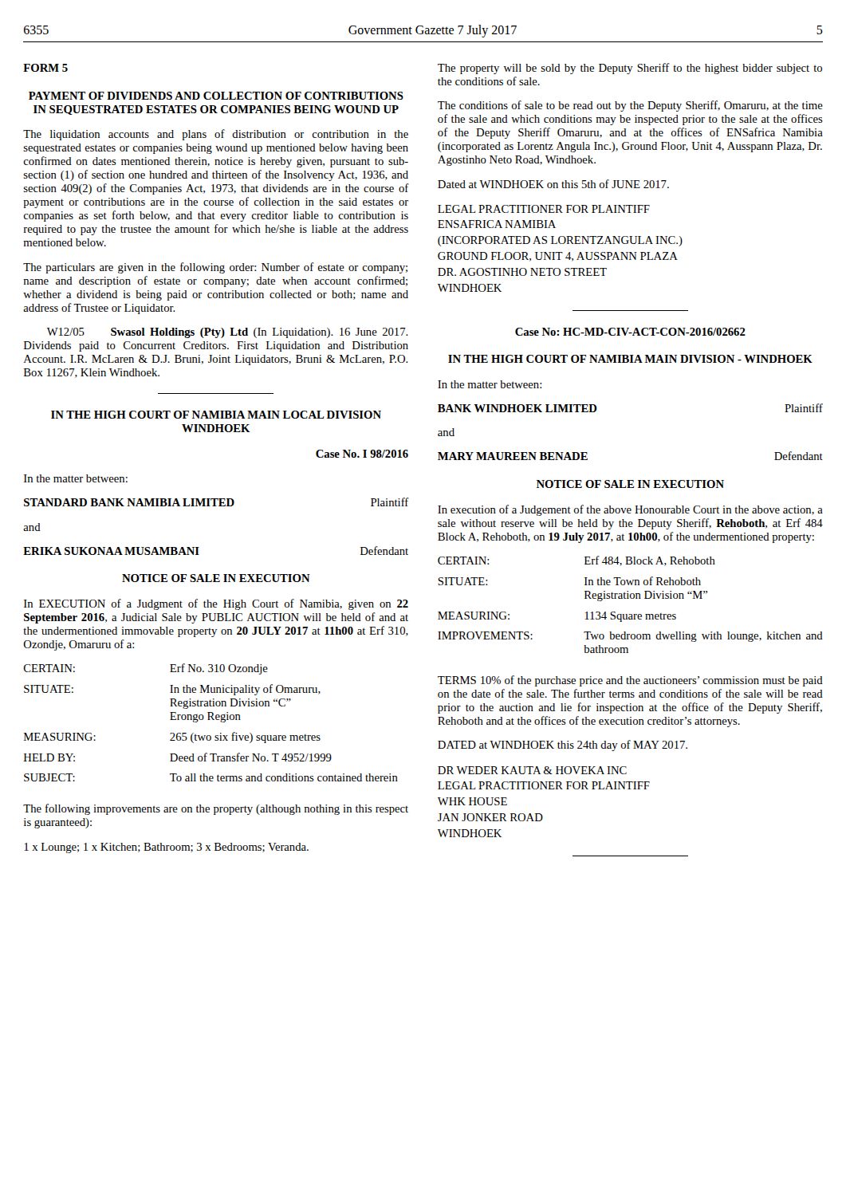6355 Government Gazette 7 July 2017 5
FORM 5
Payment of dividends and collection of contributions in sequestrated estates or companies being wound up
The liquidation accounts and plans of distribution or contribution in the sequestrated estates or companies being wound up mentioned below having been confirmed on dates mentioned therein, notice is hereby given, pursuant to sub-section (1) of section one hundred and thirteen of the Insolvency Act, 1936, and section 409(2) of the Companies Act, 1973, that dividends are in the course of payment or contributions are in the course of collection in the said estates or companies as set forth below, and that every creditor liable to contribution is required to pay the trustee the amount for which he/she is liable at the address mentioned below.
The particulars are given in the following order: Number of estate or company; name and description of estate or company; date when account confirmed; whether a dividend is being paid or contribution collected or both; name and address of Trustee or Liquidator.
W12/05 Swasol Holdings (Pty) Ltd (In Liquidation). 16 June 2017. Dividends paid to Concurrent Creditors. First Liquidation and Distribution Account. I.R. McLaren & D.J. Bruni, Joint Liquidators, Bruni & McLaren, P.O. Box 11267, Klein Windhoek.
In the High Court of Namibia Main Local Division Windhoek
Case No. I 98/2016
In the matter between:
Standard Bank Namibia Limited Plaintiff
and
Erika Sukonaa Musambani Defendant
Notice of Sale in Execution
In EXECUTION of a Judgment of the High Court of Namibia, given on 22 September 2016, a Judicial Sale by PUBLIC AUCTION will be held of and at the undermentioned immovable property on 20 JULY 2017 at 11h00 at Erf 310, Ozondje, Omaruru of a:
| Certain: | Erf No. 310 Ozondje |
| Situate: | In the Municipality of Omaruru, Registration Division “C” Erongo Region |
| Measuring: | 265 (two six five) square metres |
| Held by: | Deed of Transfer No. T 4952/1999 |
| Subject: | To all the terms and conditions contained therein |
The following improvements are on the property (although nothing in this respect is guaranteed):
1 x Lounge; 1 x Kitchen; Bathroom; 3 x Bedrooms; Veranda.
The property will be sold by the Deputy Sheriff to the highest bidder subject to the conditions of sale.
The conditions of sale to be read out by the Deputy Sheriff, Omaruru, at the time of the sale and which conditions may be inspected prior to the sale at the offices of the Deputy Sheriff Omaruru, and at the offices of ENSafrica Namibia (incorporated as Lorentz Angula Inc.), Ground Floor, Unit 4, Ausspann Plaza, Dr. Agostinho Neto Road, Windhoek.
Dated at WINDHOEK on this 5th of JUNE 2017.
Legal Practitioner for Plaintiff ENSafrica Namibia (incorporated as LorentzAngula Inc.) Ground Floor, Unit 4, Ausspann Plaza Dr. Agostinho Neto Street Windhoek
Case No: HC-MD-CIV-ACT-CON-2016/02662
In the High Court of Namibia Main Division - Windhoek
In the matter between:
Bank Windhoek Limited Plaintiff
and
Mary Maureen Benade Defendant
Notice of Sale in Execution
In execution of a Judgement of the above Honourable Court in the above action, a sale without reserve will be held by the Deputy Sheriff, Rehoboth, at Erf 484 Block A, Rehoboth, on 19 July 2017, at 10h00, of the undermentioned property:
| Certain: | Erf 484, Block A, Rehoboth |
| Situate: | In the Town of Rehoboth Registration Division “M” |
| Measuring: | 1134 Square metres |
| Improvements: | Two bedroom dwelling with lounge, kitchen and bathroom |
TERMS 10% of the purchase price and the auctioneers’ commission must be paid on the date of the sale. The further terms and conditions of the sale will be read prior to the auction and lie for inspection at the office of the Deputy Sheriff, Rehoboth and at the offices of the execution creditor’s attorneys.
DATED at WINDHOEK this 24th day of MAY 2017.
Dr Weder Kauta & Hoveka Inc Legal Practitioner for Plaintiff WHK House Jan Jonker Road Windhoek